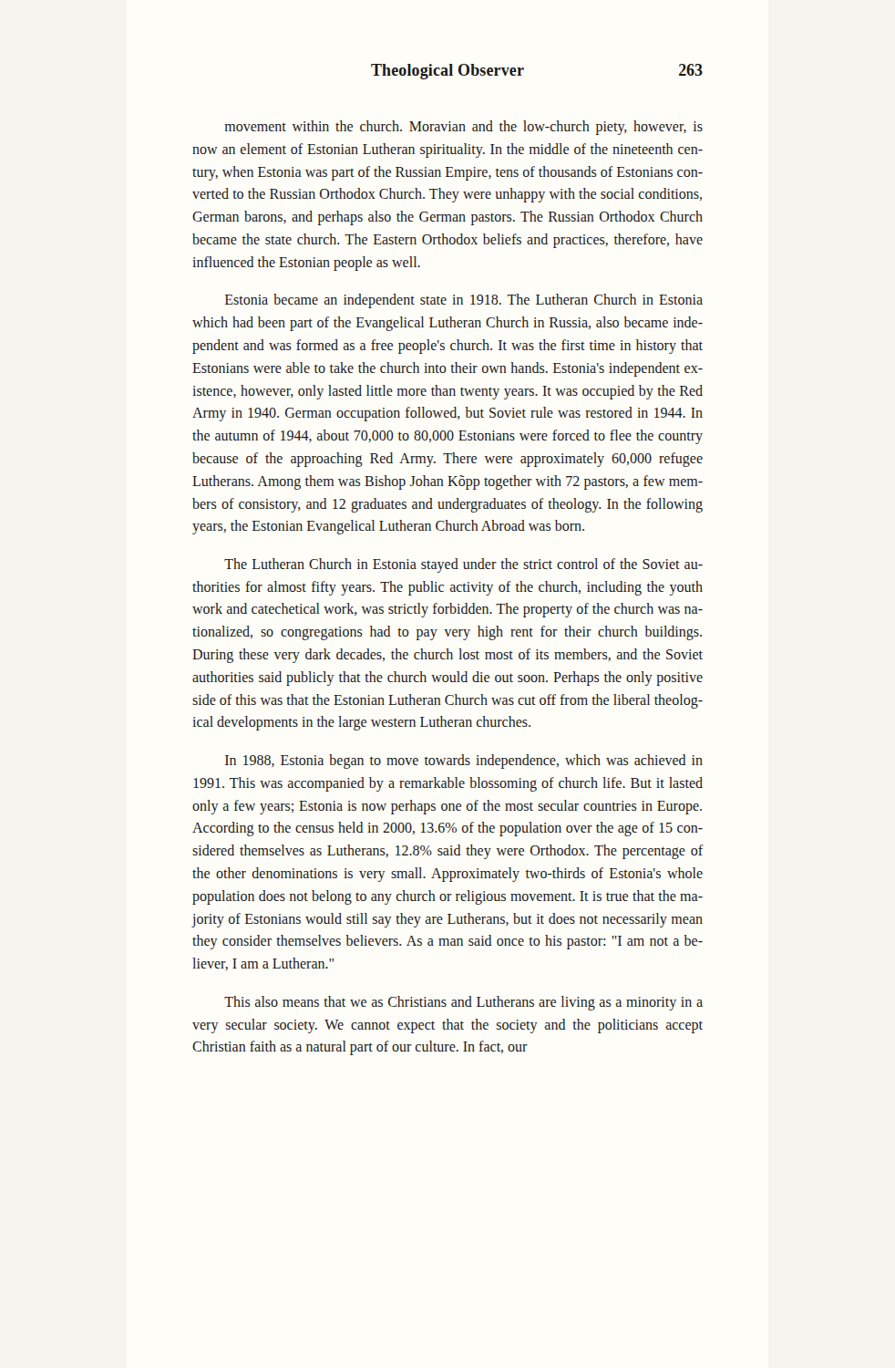Theological Observer 263
movement within the church. Moravian and the low-church piety, however, is now an element of Estonian Lutheran spirituality. In the middle of the nineteenth century, when Estonia was part of the Russian Empire, tens of thousands of Estonians converted to the Russian Orthodox Church. They were unhappy with the social conditions, German barons, and perhaps also the German pastors. The Russian Orthodox Church became the state church. The Eastern Orthodox beliefs and practices, therefore, have influenced the Estonian people as well.
Estonia became an independent state in 1918. The Lutheran Church in Estonia which had been part of the Evangelical Lutheran Church in Russia, also became independent and was formed as a free people's church. It was the first time in history that Estonians were able to take the church into their own hands. Estonia's independent existence, however, only lasted little more than twenty years. It was occupied by the Red Army in 1940. German occupation followed, but Soviet rule was restored in 1944. In the autumn of 1944, about 70,000 to 80,000 Estonians were forced to flee the country because of the approaching Red Army. There were approximately 60,000 refugee Lutherans. Among them was Bishop Johan Kõpp together with 72 pastors, a few members of consistory, and 12 graduates and undergraduates of theology. In the following years, the Estonian Evangelical Lutheran Church Abroad was born.
The Lutheran Church in Estonia stayed under the strict control of the Soviet authorities for almost fifty years. The public activity of the church, including the youth work and catechetical work, was strictly forbidden. The property of the church was nationalized, so congregations had to pay very high rent for their church buildings. During these very dark decades, the church lost most of its members, and the Soviet authorities said publicly that the church would die out soon. Perhaps the only positive side of this was that the Estonian Lutheran Church was cut off from the liberal theological developments in the large western Lutheran churches.
In 1988, Estonia began to move towards independence, which was achieved in 1991. This was accompanied by a remarkable blossoming of church life. But it lasted only a few years; Estonia is now perhaps one of the most secular countries in Europe. According to the census held in 2000, 13.6% of the population over the age of 15 considered themselves as Lutherans, 12.8% said they were Orthodox. The percentage of the other denominations is very small. Approximately two-thirds of Estonia's whole population does not belong to any church or religious movement. It is true that the majority of Estonians would still say they are Lutherans, but it does not necessarily mean they consider themselves believers. As a man said once to his pastor: "I am not a believer, I am a Lutheran."
This also means that we as Christians and Lutherans are living as a minority in a very secular society. We cannot expect that the society and the politicians accept Christian faith as a natural part of our culture. In fact, our